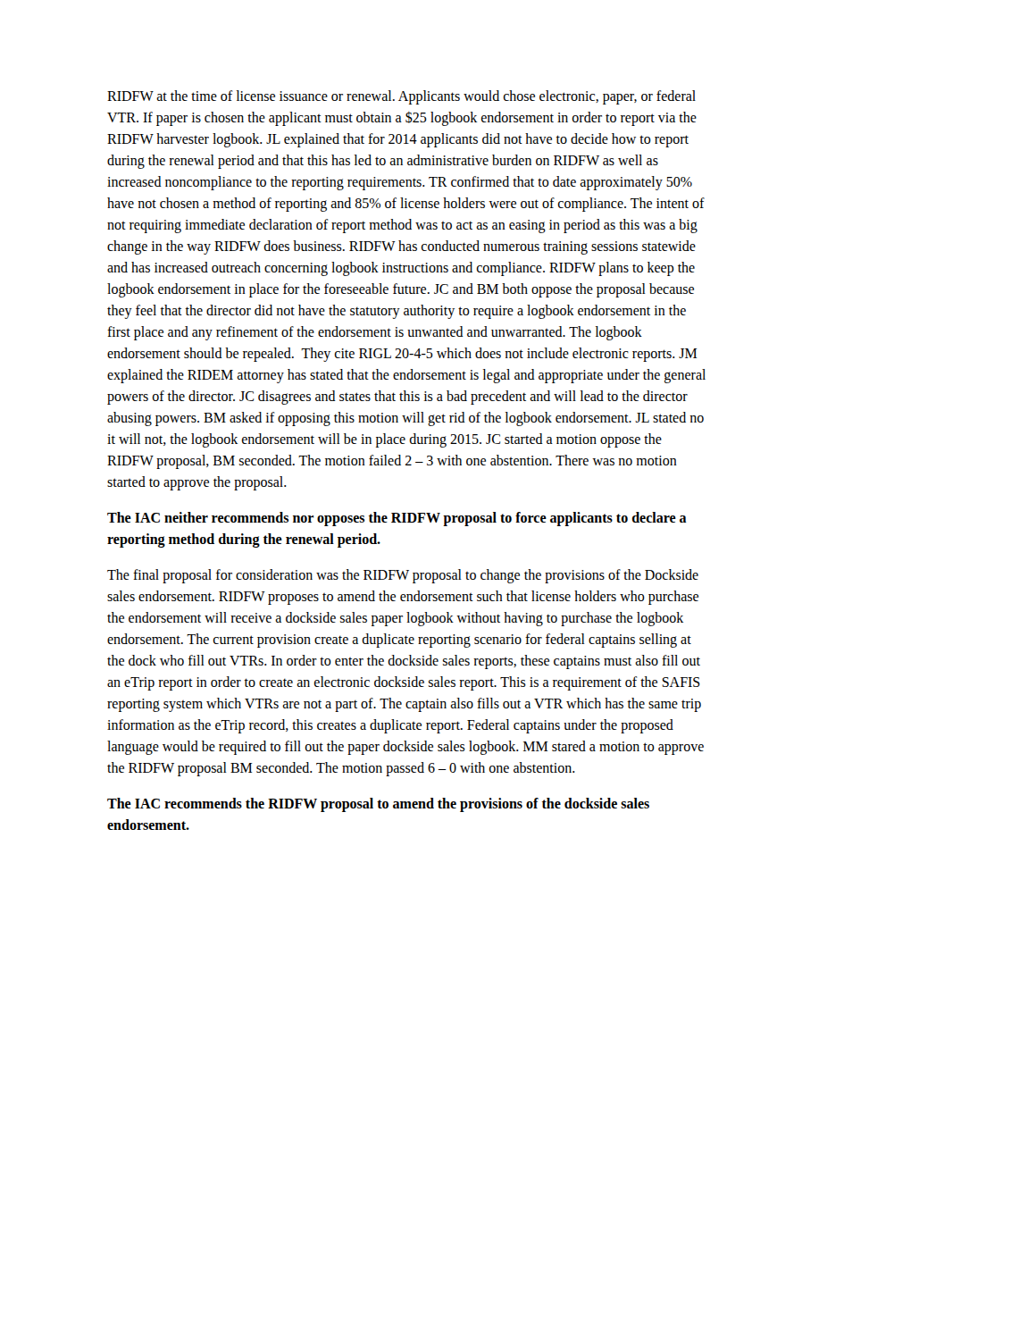RIDFW at the time of license issuance or renewal. Applicants would chose electronic, paper, or federal VTR. If paper is chosen the applicant must obtain a $25 logbook endorsement in order to report via the RIDFW harvester logbook. JL explained that for 2014 applicants did not have to decide how to report during the renewal period and that this has led to an administrative burden on RIDFW as well as increased noncompliance to the reporting requirements. TR confirmed that to date approximately 50% have not chosen a method of reporting and 85% of license holders were out of compliance. The intent of not requiring immediate declaration of report method was to act as an easing in period as this was a big change in the way RIDFW does business. RIDFW has conducted numerous training sessions statewide and has increased outreach concerning logbook instructions and compliance. RIDFW plans to keep the logbook endorsement in place for the foreseeable future. JC and BM both oppose the proposal because they feel that the director did not have the statutory authority to require a logbook endorsement in the first place and any refinement of the endorsement is unwanted and unwarranted. The logbook endorsement should be repealed. They cite RIGL 20-4-5 which does not include electronic reports. JM explained the RIDEM attorney has stated that the endorsement is legal and appropriate under the general powers of the director. JC disagrees and states that this is a bad precedent and will lead to the director abusing powers. BM asked if opposing this motion will get rid of the logbook endorsement. JL stated no it will not, the logbook endorsement will be in place during 2015. JC started a motion oppose the RIDFW proposal, BM seconded. The motion failed 2 – 3 with one abstention. There was no motion started to approve the proposal.
The IAC neither recommends nor opposes the RIDFW proposal to force applicants to declare a reporting method during the renewal period.
The final proposal for consideration was the RIDFW proposal to change the provisions of the Dockside sales endorsement. RIDFW proposes to amend the endorsement such that license holders who purchase the endorsement will receive a dockside sales paper logbook without having to purchase the logbook endorsement. The current provision create a duplicate reporting scenario for federal captains selling at the dock who fill out VTRs. In order to enter the dockside sales reports, these captains must also fill out an eTrip report in order to create an electronic dockside sales report. This is a requirement of the SAFIS reporting system which VTRs are not a part of. The captain also fills out a VTR which has the same trip information as the eTrip record, this creates a duplicate report. Federal captains under the proposed language would be required to fill out the paper dockside sales logbook. MM stared a motion to approve the RIDFW proposal BM seconded. The motion passed 6 – 0 with one abstention.
The IAC recommends the RIDFW proposal to amend the provisions of the dockside sales endorsement.